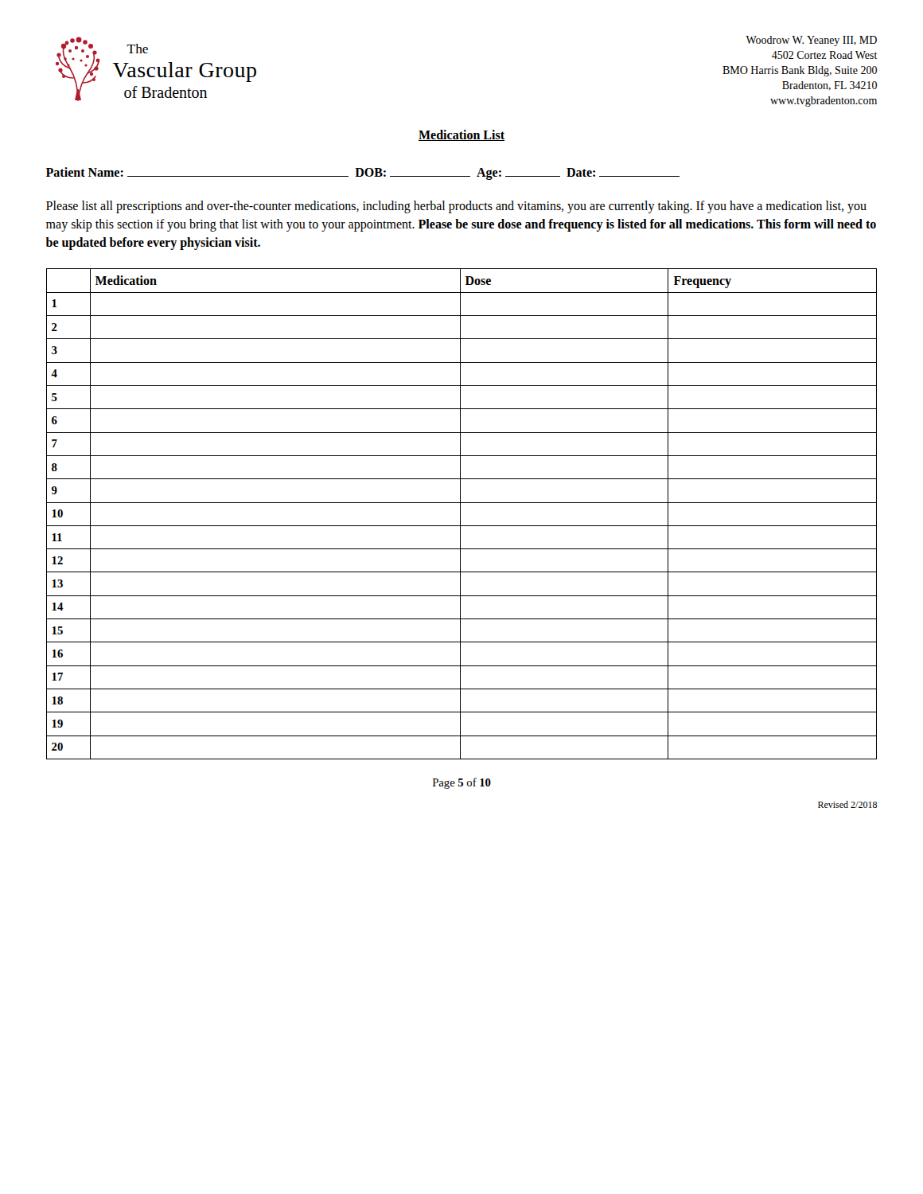The
Vascular Group
of Bradenton
Woodrow W. Yeaney III, MD
4502 Cortez Road West
BMO Harris Bank Bldg, Suite 200
Bradenton, FL 34210
www.tvgbradenton.com
Medication List
Patient Name: DOB: Age: Date:
Please list all prescriptions and over-the-counter medications, including herbal products and vitamins, you are currently taking. If you have a medication list, you may skip this section if you bring that list with you to your appointment. Please be sure dose and frequency is listed for all medications. This form will need to be updated before every physician visit.
| | Medication | Dose | Frequency |
| --- | --- | --- | --- |
| 1 | | | |
| 2 | | | |
| 3 | | | |
| 4 | | | |
| 5 | | | |
| 6 | | | |
| 7 | | | |
| 8 | | | |
| 9 | | | |
| 10 | | | |
| 11 | | | |
| 12 | | | |
| 13 | | | |
| 14 | | | |
| 15 | | | |
| 16 | | | |
| 17 | | | |
| 18 | | | |
| 19 | | | |
| 20 | | | |
Page 5 of 10
Revised 2/2018